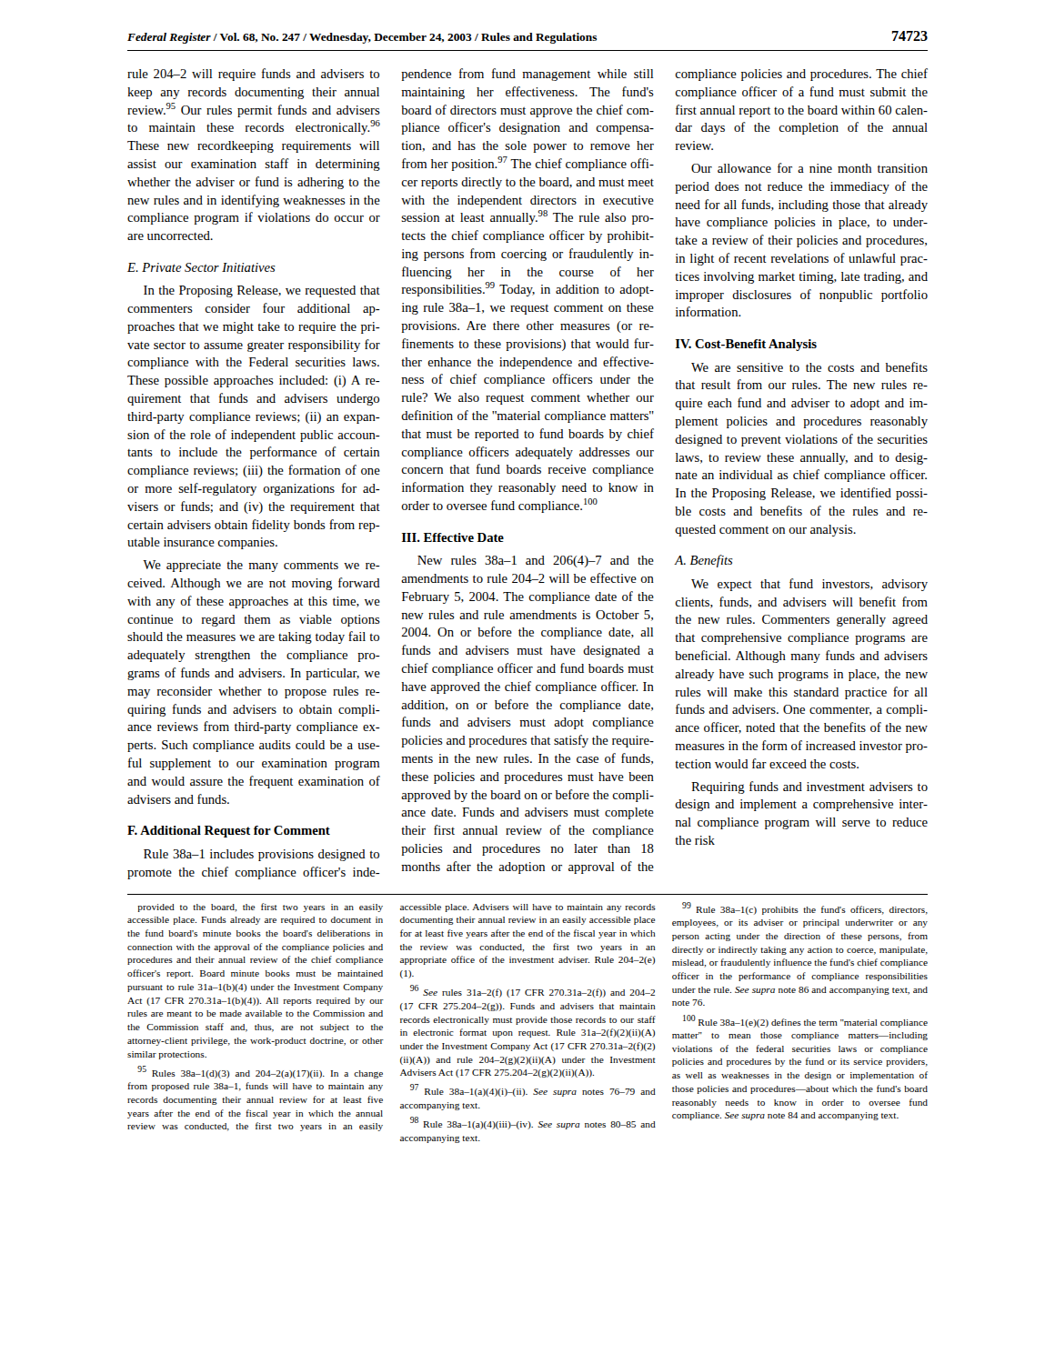Federal Register / Vol. 68, No. 247 / Wednesday, December 24, 2003 / Rules and Regulations
74723
rule 204–2 will require funds and advisers to keep any records documenting their annual review.95 Our rules permit funds and advisers to maintain these records electronically.96 These new recordkeeping requirements will assist our examination staff in determining whether the adviser or fund is adhering to the new rules and in identifying weaknesses in the compliance program if violations do occur or are uncorrected.
E. Private Sector Initiatives
In the Proposing Release, we requested that commenters consider four additional approaches that we might take to require the private sector to assume greater responsibility for compliance with the Federal securities laws. These possible approaches included: (i) A requirement that funds and advisers undergo third-party compliance reviews; (ii) an expansion of the role of independent public accountants to include the performance of certain compliance reviews; (iii) the formation of one or more self-regulatory organizations for advisers or funds; and (iv) the requirement that certain advisers obtain fidelity bonds from reputable insurance companies.
We appreciate the many comments we received. Although we are not moving forward with any of these approaches at this time, we continue to regard them as viable options should the measures we are taking today fail to adequately strengthen the compliance programs of funds and advisers. In particular, we may reconsider whether to propose rules requiring funds and advisers to obtain compliance reviews from third-party compliance experts. Such compliance audits could be a useful supplement to our examination program and would assure the frequent examination of advisers and funds.
F. Additional Request for Comment
Rule 38a–1 includes provisions designed to promote the chief compliance officer's independence from fund management while still maintaining her effectiveness. The fund's board of directors must approve the chief compliance officer's designation and compensation, and has the sole power to remove her from her position.97 The chief compliance officer reports directly to the board, and must meet with the independent directors in executive session at least annually.98 The rule also protects the chief compliance officer by prohibiting persons from coercing or fraudulently influencing her in the course of her responsibilities.99 Today, in addition to adopting rule 38a–1, we request comment on these provisions. Are there other measures (or refinements to these provisions) that would further enhance the independence and effectiveness of chief compliance officers under the rule? We also request comment whether our definition of the ''material compliance matters'' that must be reported to fund boards by chief compliance officers adequately addresses our concern that fund boards receive compliance information they reasonably need to know in order to oversee fund compliance.100
III. Effective Date
New rules 38a–1 and 206(4)–7 and the amendments to rule 204–2 will be effective on February 5, 2004. The compliance date of the new rules and rule amendments is October 5, 2004. On or before the compliance date, all funds and advisers must have designated a chief compliance officer and fund boards must have approved the chief compliance officer. In addition, on or before the compliance date, funds and advisers must adopt compliance policies and procedures that satisfy the requirements in the new rules. In the case of funds, these policies and procedures must have been approved by the board on or before the compliance date. Funds and advisers must complete their first annual review of the compliance policies and procedures no later than 18 months after the adoption or approval of the compliance policies and procedures. The chief compliance officer of a fund must submit the first annual report to the board within 60 calendar days of the completion of the annual review.
Our allowance for a nine month transition period does not reduce the immediacy of the need for all funds, including those that already have compliance policies in place, to undertake a review of their policies and procedures, in light of recent revelations of unlawful practices involving market timing, late trading, and improper disclosures of nonpublic portfolio information.
IV. Cost-Benefit Analysis
We are sensitive to the costs and benefits that result from our rules. The new rules require each fund and adviser to adopt and implement policies and procedures reasonably designed to prevent violations of the securities laws, to review these annually, and to designate an individual as chief compliance officer. In the Proposing Release, we identified possible costs and benefits of the rules and requested comment on our analysis.
A. Benefits
We expect that fund investors, advisory clients, funds, and advisers will benefit from the new rules. Commenters generally agreed that comprehensive compliance programs are beneficial. Although many funds and advisers already have such programs in place, the new rules will make this standard practice for all funds and advisers. One commenter, a compliance officer, noted that the benefits of the new measures in the form of increased investor protection would far exceed the costs.
Requiring funds and investment advisers to design and implement a comprehensive internal compliance program will serve to reduce the risk
provided to the board, the first two years in an easily accessible place. Funds already are required to document in the fund board's minute books the board's deliberations in connection with the approval of the compliance policies and procedures and their annual review of the chief compliance officer's report. Board minute books must be maintained pursuant to rule 31a–1(b)(4) under the Investment Company Act (17 CFR 270.31a–1(b)(4)). All reports required by our rules are meant to be made available to the Commission and the Commission staff and, thus, are not subject to the attorney-client privilege, the work-product doctrine, or other similar protections.
95 Rules 38a–1(d)(3) and 204–2(a)(17)(ii). In a change from proposed rule 38a–1, funds will have to maintain any records documenting their annual review for at least five years after the end of the fiscal year in which the annual review was conducted, the first two years in an easily accessible place. Advisers will have to maintain any records documenting their annual review in an easily accessible place for at least five years after the end of the fiscal year in which the review was conducted, the first two years in an appropriate office of the investment adviser. Rule 204–2(e)(1).
96 See rules 31a–2(f) (17 CFR 270.31a–2(f)) and 204–2 (17 CFR 275.204–2(g)). Funds and advisers that maintain records electronically must provide those records to our staff in electronic format upon request. Rule 31a–2(f)(2)(ii)(A) under the Investment Company Act (17 CFR 270.31a–2(f)(2)(ii)(A)) and rule 204–2(g)(2)(ii)(A) under the Investment Advisers Act (17 CFR 275.204–2(g)(2)(ii)(A)).
97 Rule 38a–1(a)(4)(i)–(ii). See supra notes 76–79 and accompanying text.
98 Rule 38a–1(a)(4)(iii)–(iv). See supra notes 80–85 and accompanying text.
99 Rule 38a–1(c) prohibits the fund's officers, directors, employees, or its adviser or principal underwriter or any person acting under the direction of these persons, from directly or indirectly taking any action to coerce, manipulate, mislead, or fraudulently influence the fund's chief compliance officer in the performance of compliance responsibilities under the rule. See supra note 86 and accompanying text, and note 76.
100 Rule 38a–1(e)(2) defines the term ''material compliance matter'' to mean those compliance matters—including violations of the federal securities laws or compliance policies and procedures by the fund or its service providers, as well as weaknesses in the design or implementation of those policies and procedures—about which the fund's board reasonably needs to know in order to oversee fund compliance. See supra note 84 and accompanying text.